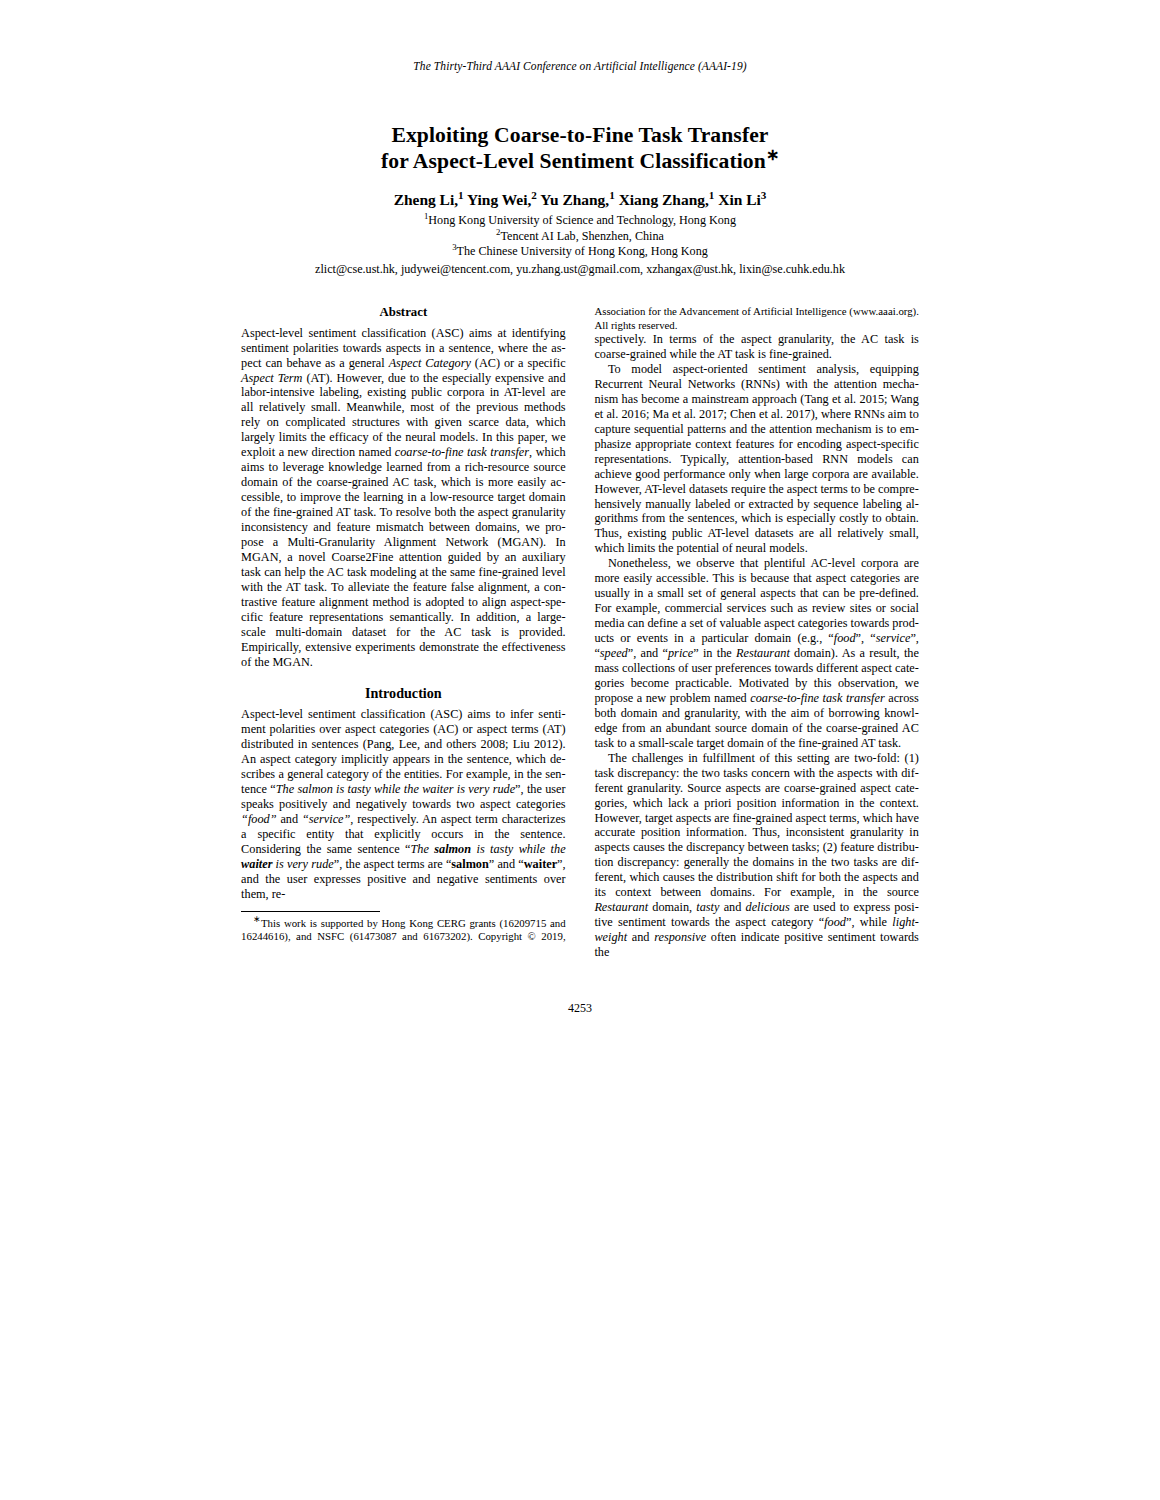The Thirty-Third AAAI Conference on Artificial Intelligence (AAAI-19)
Exploiting Coarse-to-Fine Task Transfer
for Aspect-Level Sentiment Classification∗
Zheng Li,1 Ying Wei,2 Yu Zhang,1 Xiang Zhang,1 Xin Li3
1Hong Kong University of Science and Technology, Hong Kong
2Tencent AI Lab, Shenzhen, China
3The Chinese University of Hong Kong, Hong Kong
zlict@cse.ust.hk, judywei@tencent.com, yu.zhang.ust@gmail.com, xzhangax@ust.hk, lixin@se.cuhk.edu.hk
Abstract
Aspect-level sentiment classification (ASC) aims at identifying sentiment polarities towards aspects in a sentence, where the aspect can behave as a general Aspect Category (AC) or a specific Aspect Term (AT). However, due to the especially expensive and labor-intensive labeling, existing public corpora in AT-level are all relatively small. Meanwhile, most of the previous methods rely on complicated structures with given scarce data, which largely limits the efficacy of the neural models. In this paper, we exploit a new direction named coarse-to-fine task transfer, which aims to leverage knowledge learned from a rich-resource source domain of the coarse-grained AC task, which is more easily accessible, to improve the learning in a low-resource target domain of the fine-grained AT task. To resolve both the aspect granularity inconsistency and feature mismatch between domains, we propose a Multi-Granularity Alignment Network (MGAN). In MGAN, a novel Coarse2Fine attention guided by an auxiliary task can help the AC task modeling at the same fine-grained level with the AT task. To alleviate the feature false alignment, a contrastive feature alignment method is adopted to align aspect-specific feature representations semantically. In addition, a large-scale multi-domain dataset for the AC task is provided. Empirically, extensive experiments demonstrate the effectiveness of the MGAN.
Introduction
Aspect-level sentiment classification (ASC) aims to infer sentiment polarities over aspect categories (AC) or aspect terms (AT) distributed in sentences (Pang, Lee, and others 2008; Liu 2012). An aspect category implicitly appears in the sentence, which describes a general category of the entities. For example, in the sentence “The salmon is tasty while the waiter is very rude”, the user speaks positively and negatively towards two aspect categories “food” and “service”, respectively. An aspect term characterizes a specific entity that explicitly occurs in the sentence. Considering the same sentence “The salmon is tasty while the waiter is very rude”, the aspect terms are “salmon” and “waiter”, and the user expresses positive and negative sentiments over them, re-
∗This work is supported by Hong Kong CERG grants (16209715 and 16244616), and NSFC (61473087 and 61673202). Copyright © 2019, Association for the Advancement of Artificial Intelligence (www.aaai.org). All rights reserved.
spectively. In terms of the aspect granularity, the AC task is coarse-grained while the AT task is fine-grained.
To model aspect-oriented sentiment analysis, equipping Recurrent Neural Networks (RNNs) with the attention mechanism has become a mainstream approach (Tang et al. 2015; Wang et al. 2016; Ma et al. 2017; Chen et al. 2017), where RNNs aim to capture sequential patterns and the attention mechanism is to emphasize appropriate context features for encoding aspect-specific representations. Typically, attention-based RNN models can achieve good performance only when large corpora are available. However, AT-level datasets require the aspect terms to be comprehensively manually labeled or extracted by sequence labeling algorithms from the sentences, which is especially costly to obtain. Thus, existing public AT-level datasets are all relatively small, which limits the potential of neural models.
Nonetheless, we observe that plentiful AC-level corpora are more easily accessible. This is because that aspect categories are usually in a small set of general aspects that can be pre-defined. For example, commercial services such as review sites or social media can define a set of valuable aspect categories towards products or events in a particular domain (e.g., “food”, “service”, “speed”, and “price” in the Restaurant domain). As a result, the mass collections of user preferences towards different aspect categories become practicable. Motivated by this observation, we propose a new problem named coarse-to-fine task transfer across both domain and granularity, with the aim of borrowing knowledge from an abundant source domain of the coarse-grained AC task to a small-scale target domain of the fine-grained AT task.
The challenges in fulfillment of this setting are two-fold: (1) task discrepancy: the two tasks concern with the aspects with different granularity. Source aspects are coarse-grained aspect categories, which lack a priori position information in the context. However, target aspects are fine-grained aspect terms, which have accurate position information. Thus, inconsistent granularity in aspects causes the discrepancy between tasks; (2) feature distribution discrepancy: generally the domains in the two tasks are different, which causes the distribution shift for both the aspects and its context between domains. For example, in the source Restaurant domain, tasty and delicious are used to express positive sentiment towards the aspect category “food”, while lightweight and responsive often indicate positive sentiment towards the
4253